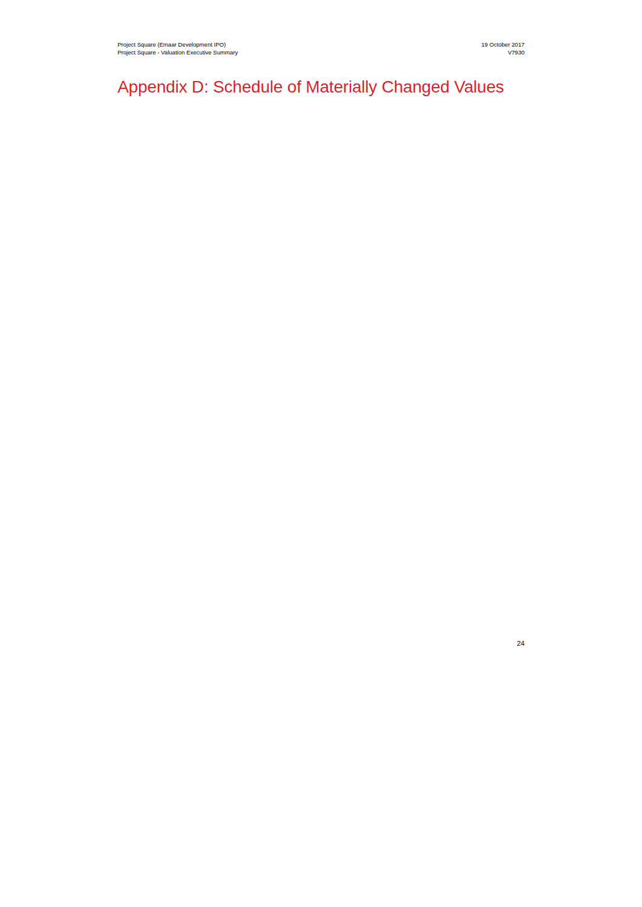Project Square (Emaar Development IPO)
Project Square - Valuation Executive Summary
19 October 2017
V7930
Appendix D: Schedule of Materially Changed Values
24